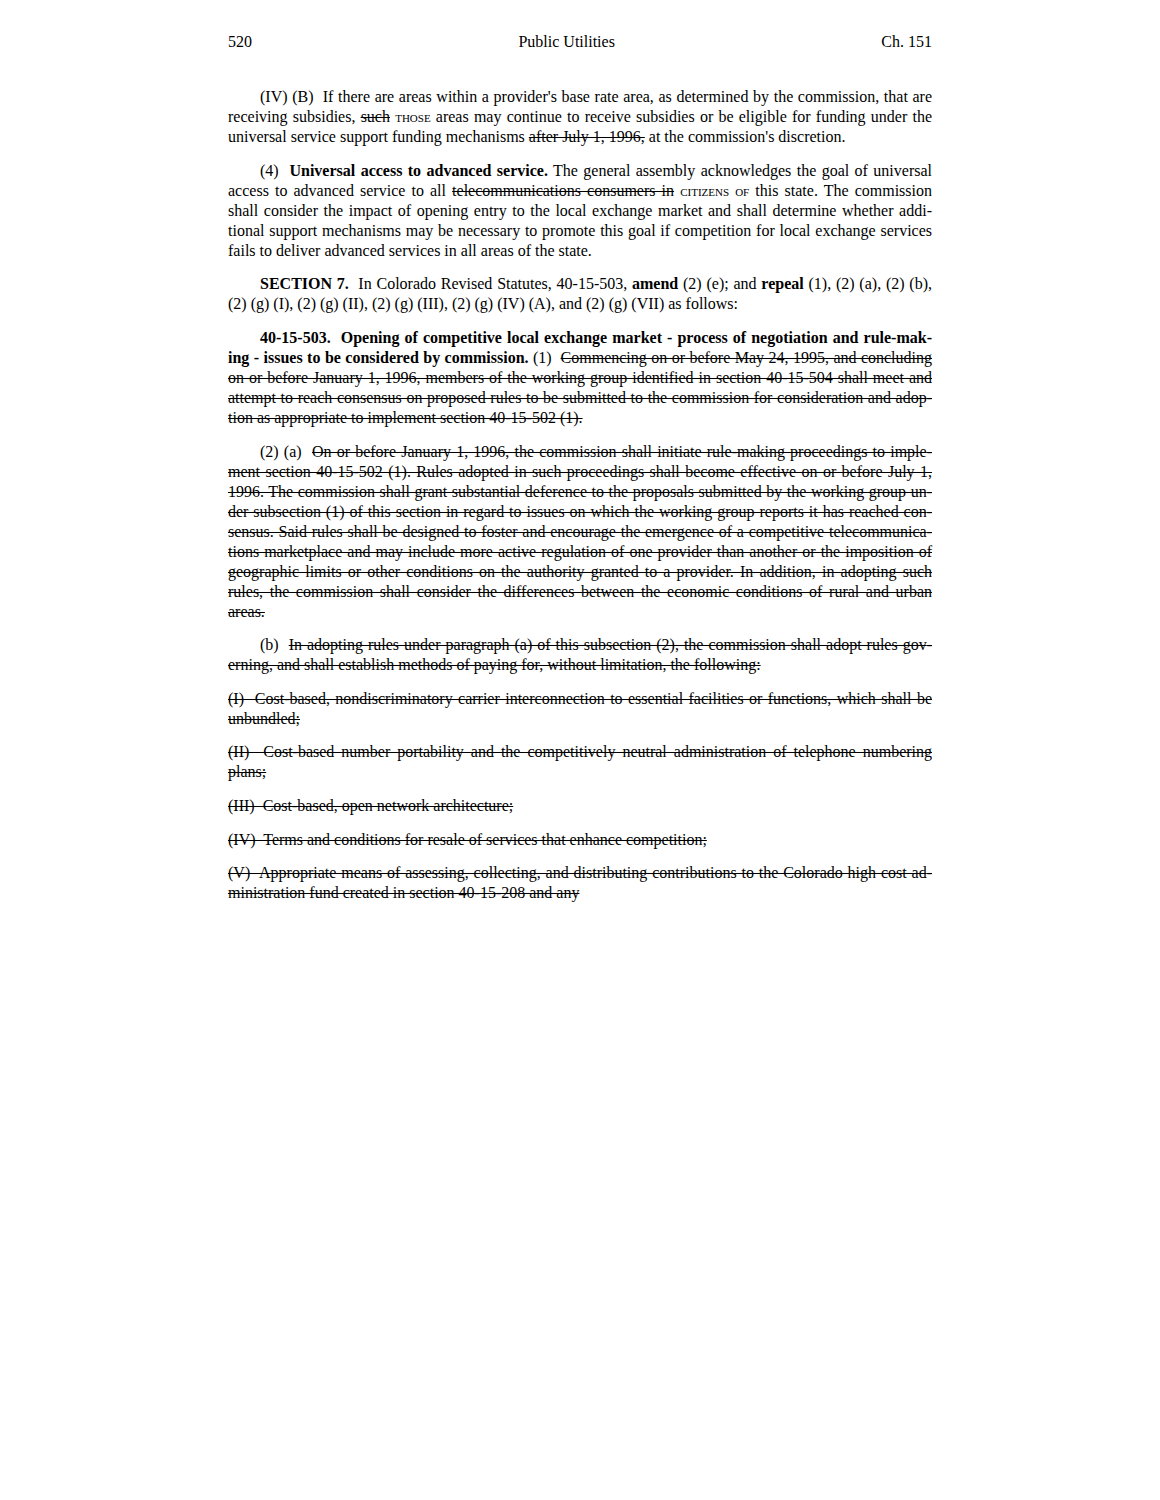520 Public Utilities Ch. 151
(IV) (B) If there are areas within a provider's base rate area, as determined by the commission, that are receiving subsidies, such those areas may continue to receive subsidies or be eligible for funding under the universal service support funding mechanisms after July 1, 1996, at the commission's discretion.
(4) Universal access to advanced service. The general assembly acknowledges the goal of universal access to advanced service to all telecommunications consumers in citizens of this state. The commission shall consider the impact of opening entry to the local exchange market and shall determine whether additional support mechanisms may be necessary to promote this goal if competition for local exchange services fails to deliver advanced services in all areas of the state.
SECTION 7. In Colorado Revised Statutes, 40-15-503, amend (2) (e); and repeal (1), (2) (a), (2) (b), (2) (g) (I), (2) (g) (II), (2) (g) (III), (2) (g) (IV) (A), and (2) (g) (VII) as follows:
40-15-503. Opening of competitive local exchange market - process of negotiation and rule-making - issues to be considered by commission. (1) Commencing on or before May 24, 1995, and concluding on or before January 1, 1996, members of the working group identified in section 40-15-504 shall meet and attempt to reach consensus on proposed rules to be submitted to the commission for consideration and adoption as appropriate to implement section 40-15-502 (1).
(2) (a) On or before January 1, 1996, the commission shall initiate rule-making proceedings to implement section 40-15-502 (1). Rules adopted in such proceedings shall become effective on or before July 1, 1996. The commission shall grant substantial deference to the proposals submitted by the working group under subsection (1) of this section in regard to issues on which the working group reports it has reached consensus. Said rules shall be designed to foster and encourage the emergence of a competitive telecommunications marketplace and may include more active regulation of one provider than another or the imposition of geographic limits or other conditions on the authority granted to a provider. In addition, in adopting such rules, the commission shall consider the differences between the economic conditions of rural and urban areas.
(b) In adopting rules under paragraph (a) of this subsection (2), the commission shall adopt rules governing, and shall establish methods of paying for, without limitation, the following:
(I) Cost-based, nondiscriminatory carrier interconnection to essential facilities or functions, which shall be unbundled;
(II) Cost-based number portability and the competitively neutral administration of telephone numbering plans;
(III) Cost-based, open network architecture;
(IV) Terms and conditions for resale of services that enhance competition;
(V) Appropriate means of assessing, collecting, and distributing contributions to the Colorado high cost administration fund created in section 40-15-208 and any